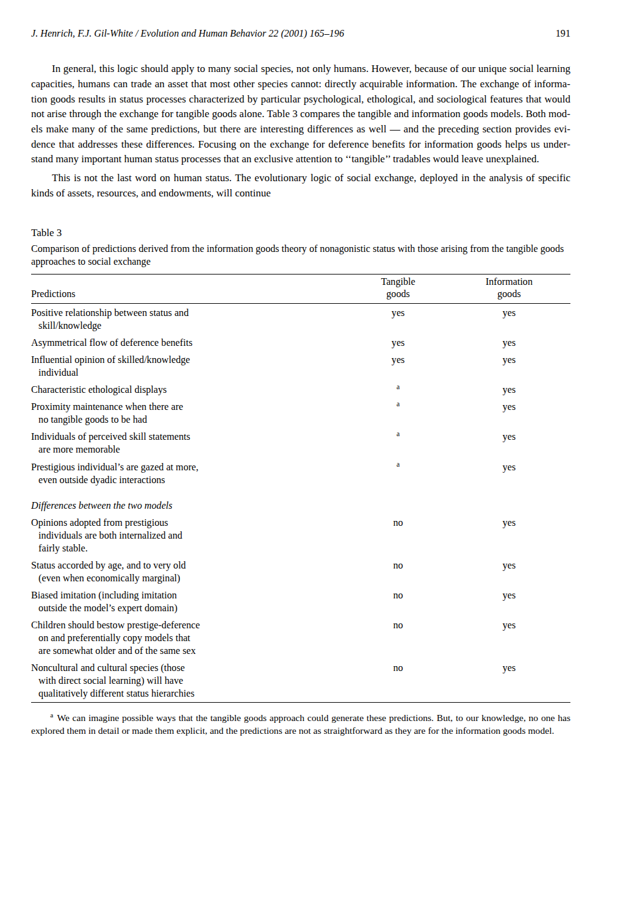J. Henrich, F.J. Gil-White / Evolution and Human Behavior 22 (2001) 165–196 191
In general, this logic should apply to many social species, not only humans. However, because of our unique social learning capacities, humans can trade an asset that most other species cannot: directly acquirable information. The exchange of information goods results in status processes characterized by particular psychological, ethological, and sociological features that would not arise through the exchange for tangible goods alone. Table 3 compares the tangible and information goods models. Both models make many of the same predictions, but there are interesting differences as well — and the preceding section provides evidence that addresses these differences. Focusing on the exchange for deference benefits for information goods helps us understand many important human status processes that an exclusive attention to ‘‘tangible’’ tradables would leave unexplained.
This is not the last word on human status. The evolutionary logic of social exchange, deployed in the analysis of specific kinds of assets, resources, and endowments, will continue
Table 3
Comparison of predictions derived from the information goods theory of nonagonistic status with those arising from the tangible goods approaches to social exchange
| Predictions | Tangible goods | Information goods |
| --- | --- | --- |
| Positive relationship between status and skill/knowledge | yes | yes |
| Asymmetrical flow of deference benefits | yes | yes |
| Influential opinion of skilled/knowledge individual | yes | yes |
| Characteristic ethological displays | a | yes |
| Proximity maintenance when there are no tangible goods to be had | a | yes |
| Individuals of perceived skill statements are more memorable | a | yes |
| Prestigious individual’s are gazed at more, even outside dyadic interactions | a | yes |
| Differences between the two models | | |
| Opinions adopted from prestigious individuals are both internalized and fairly stable. | no | yes |
| Status accorded by age, and to very old (even when economically marginal) | no | yes |
| Biased imitation (including imitation outside the model’s expert domain) | no | yes |
| Children should bestow prestige-deference on and preferentially copy models that are somewhat older and of the same sex | no | yes |
| Noncultural and cultural species (those with direct social learning) will have qualitatively different status hierarchies | no | yes |
a We can imagine possible ways that the tangible goods approach could generate these predictions. But, to our knowledge, no one has explored them in detail or made them explicit, and the predictions are not as straightforward as they are for the information goods model.